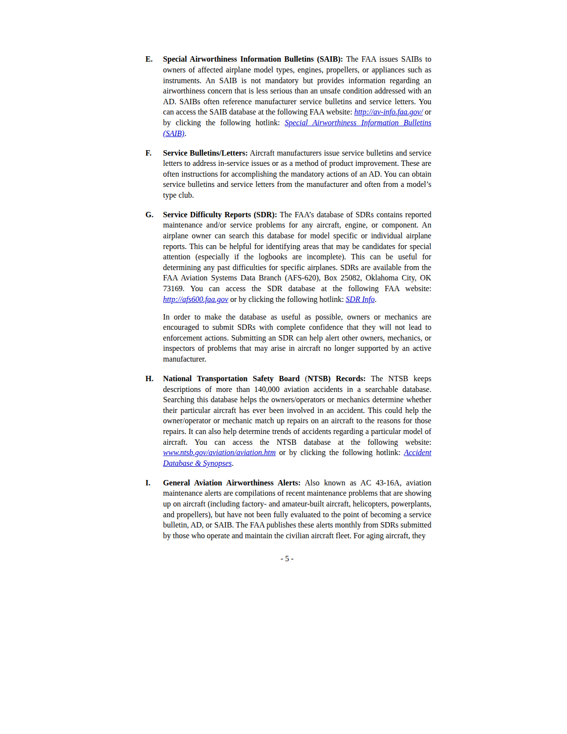E. Special Airworthiness Information Bulletins (SAIB): The FAA issues SAIBs to owners of affected airplane model types, engines, propellers, or appliances such as instruments. An SAIB is not mandatory but provides information regarding an airworthiness concern that is less serious than an unsafe condition addressed with an AD. SAIBs often reference manufacturer service bulletins and service letters. You can access the SAIB database at the following FAA website: http://av-info.faa.gov/ or by clicking the following hotlink: Special Airworthiness Information Bulletins (SAIB).
F. Service Bulletins/Letters: Aircraft manufacturers issue service bulletins and service letters to address in-service issues or as a method of product improvement. These are often instructions for accomplishing the mandatory actions of an AD. You can obtain service bulletins and service letters from the manufacturer and often from a model’s type club.
G. Service Difficulty Reports (SDR): The FAA’s database of SDRs contains reported maintenance and/or service problems for any aircraft, engine, or component. An airplane owner can search this database for model specific or individual airplane reports. This can be helpful for identifying areas that may be candidates for special attention (especially if the logbooks are incomplete). This can be useful for determining any past difficulties for specific airplanes. SDRs are available from the FAA Aviation Systems Data Branch (AFS-620), Box 25082, Oklahoma City, OK 73169. You can access the SDR database at the following FAA website: http://afs600.faa.gov or by clicking the following hotlink: SDR Info.
In order to make the database as useful as possible, owners or mechanics are encouraged to submit SDRs with complete confidence that they will not lead to enforcement actions. Submitting an SDR can help alert other owners, mechanics, or inspectors of problems that may arise in aircraft no longer supported by an active manufacturer.
H. National Transportation Safety Board (NTSB) Records: The NTSB keeps descriptions of more than 140,000 aviation accidents in a searchable database. Searching this database helps the owners/operators or mechanics determine whether their particular aircraft has ever been involved in an accident. This could help the owner/operator or mechanic match up repairs on an aircraft to the reasons for those repairs. It can also help determine trends of accidents regarding a particular model of aircraft. You can access the NTSB database at the following website: www.ntsb.gov/aviation/aviation.htm or by clicking the following hotlink: Accident Database & Synopses.
I. General Aviation Airworthiness Alerts: Also known as AC 43-16A, aviation maintenance alerts are compilations of recent maintenance problems that are showing up on aircraft (including factory- and amateur-built aircraft, helicopters, powerplants, and propellers), but have not been fully evaluated to the point of becoming a service bulletin, AD, or SAIB. The FAA publishes these alerts monthly from SDRs submitted by those who operate and maintain the civilian aircraft fleet. For aging aircraft, they
- 5 -